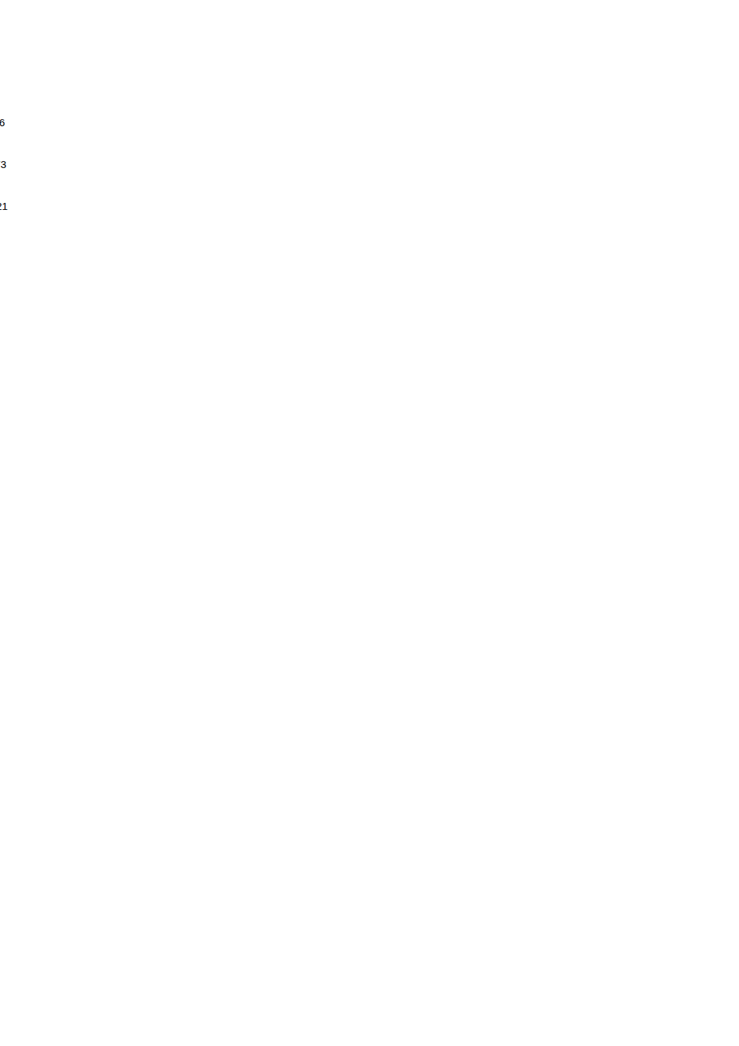4.06
5.73
2.21